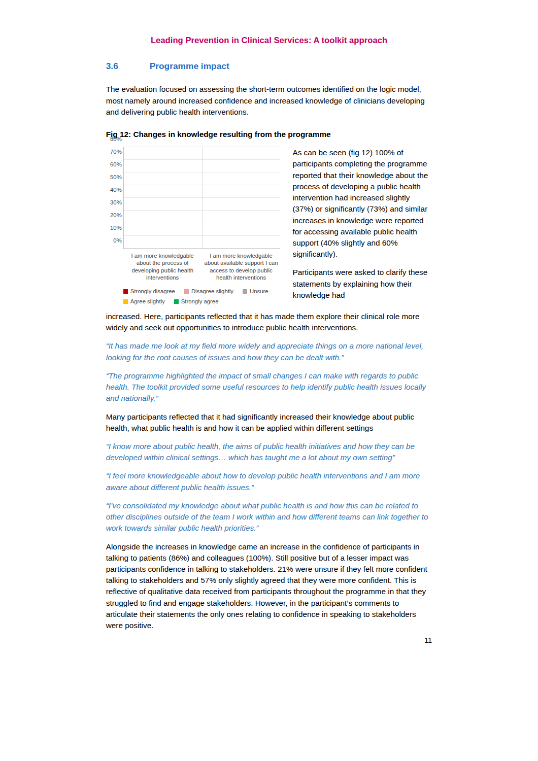Leading Prevention in Clinical Services: A toolkit approach
3.6 Programme impact
The evaluation focused on assessing the short-term outcomes identified on the logic model, most namely around increased confidence and increased knowledge of clinicians developing and delivering public health interventions.
Fig 12: Changes in knowledge resulting from the programme
0%
10%
20%
30%
40%
50%
60%
70%
80%
I am more knowledgable about the process of developing public health interventions
I am more knowledgable about available support I can access to develop public health interventions
Strongly disagree Disagree slightly Unsure
Agree slightly Strongly agree
As can be seen (fig 12) 100% of participants completing the programme reported that their knowledge about the process of developing a public health intervention had increased slightly (37%) or significantly (73%) and similar increases in knowledge were reported for accessing available public health support (40% slightly and 60% significantly).
Participants were asked to clarify these statements by explaining how their knowledge had
increased. Here, participants reflected that it has made them explore their clinical role more widely and seek out opportunities to introduce public health interventions.
“It has made me look at my field more widely and appreciate things on a more national level, looking for the root causes of issues and how they can be dealt with.”
“The programme highlighted the impact of small changes I can make with regards to public health. The toolkit provided some useful resources to help identify public health issues locally and nationally.”
Many participants reflected that it had significantly increased their knowledge about public health, what public health is and how it can be applied within different settings
“I know more about public health, the aims of public health initiatives and how they can be developed within clinical settings… which has taught me a lot about my own setting”
“I feel more knowledgeable about how to develop public health interventions and I am more aware about different public health issues.”
“I’ve consolidated my knowledge about what public health is and how this can be related to other disciplines outside of the team I work within and how different teams can link together to work towards similar public health priorities.”
Alongside the increases in knowledge came an increase in the confidence of participants in talking to patients (86%) and colleagues (100%). Still positive but of a lesser impact was participants confidence in talking to stakeholders. 21% were unsure if they felt more confident talking to stakeholders and 57% only slightly agreed that they were more confident. This is reflective of qualitative data received from participants throughout the programme in that they struggled to find and engage stakeholders. However, in the participant’s comments to articulate their statements the only ones relating to confidence in speaking to stakeholders were positive.
11